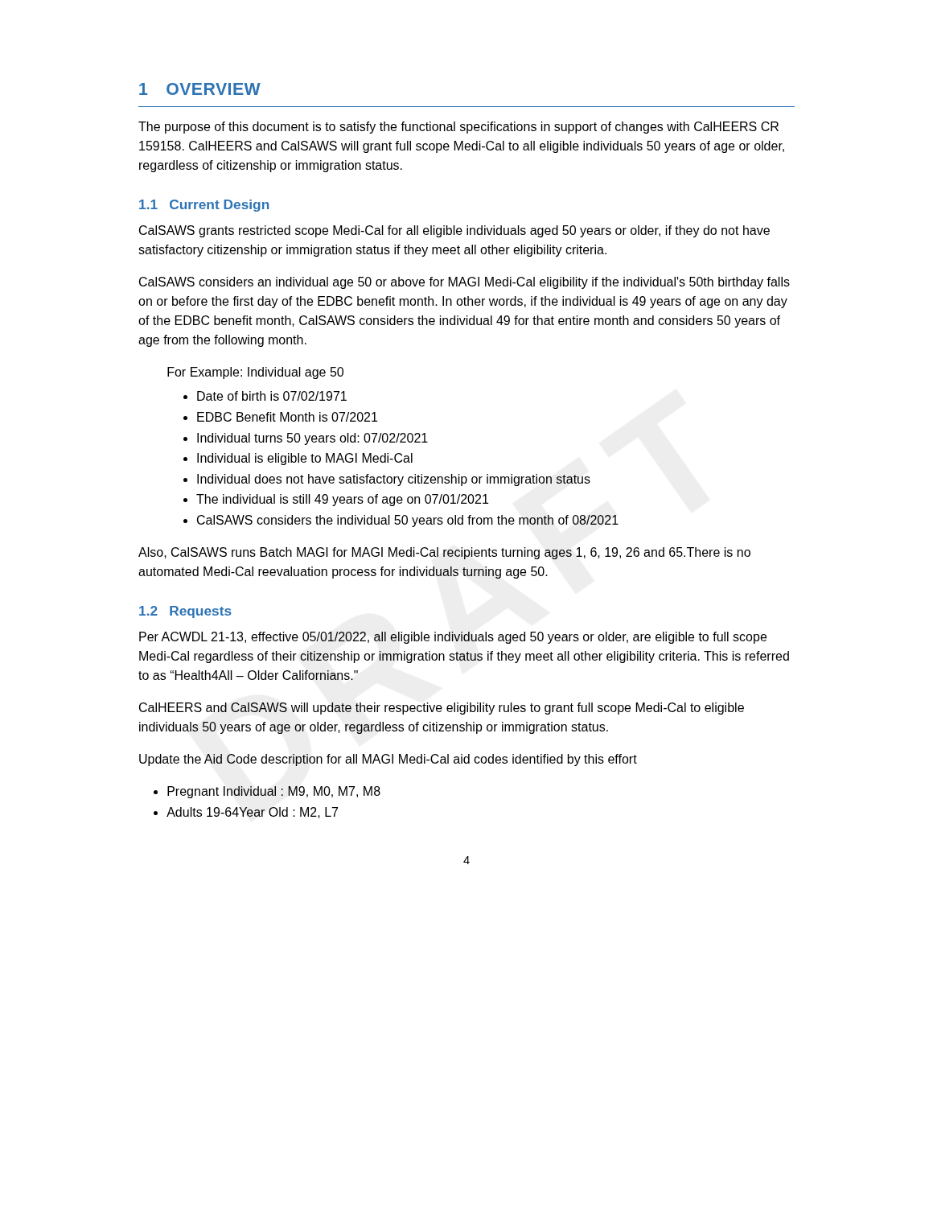DRAFT
1 OVERVIEW
The purpose of this document is to satisfy the functional specifications in support of changes with CalHEERS CR 159158. CalHEERS and CalSAWS will grant full scope Medi-Cal to all eligible individuals 50 years of age or older, regardless of citizenship or immigration status.
1.1 Current Design
CalSAWS grants restricted scope Medi-Cal for all eligible individuals aged 50 years or older, if they do not have satisfactory citizenship or immigration status if they meet all other eligibility criteria.
CalSAWS considers an individual age 50 or above for MAGI Medi-Cal eligibility if the individual's 50th birthday falls on or before the first day of the EDBC benefit month. In other words, if the individual is 49 years of age on any day of the EDBC benefit month, CalSAWS considers the individual 49 for that entire month and considers 50 years of age from the following month.
For Example: Individual age 50
Date of birth is 07/02/1971
EDBC Benefit Month is 07/2021
Individual turns 50 years old: 07/02/2021
Individual is eligible to MAGI Medi-Cal
Individual does not have satisfactory citizenship or immigration status
The individual is still 49 years of age on 07/01/2021
CalSAWS considers the individual 50 years old from the month of 08/2021
Also, CalSAWS runs Batch MAGI for MAGI Medi-Cal recipients turning ages 1, 6, 19, 26 and 65.There is no automated Medi-Cal reevaluation process for individuals turning age 50.
1.2 Requests
Per ACWDL 21-13, effective 05/01/2022, all eligible individuals aged 50 years or older, are eligible to full scope Medi-Cal regardless of their citizenship or immigration status if they meet all other eligibility criteria. This is referred to as “Health4All – Older Californians."
CalHEERS and CalSAWS will update their respective eligibility rules to grant full scope Medi-Cal to eligible individuals 50 years of age or older, regardless of citizenship or immigration status.
Update the Aid Code description for all MAGI Medi-Cal aid codes identified by this effort
Pregnant Individual : M9, M0, M7, M8
Adults 19-64Year Old : M2, L7
4